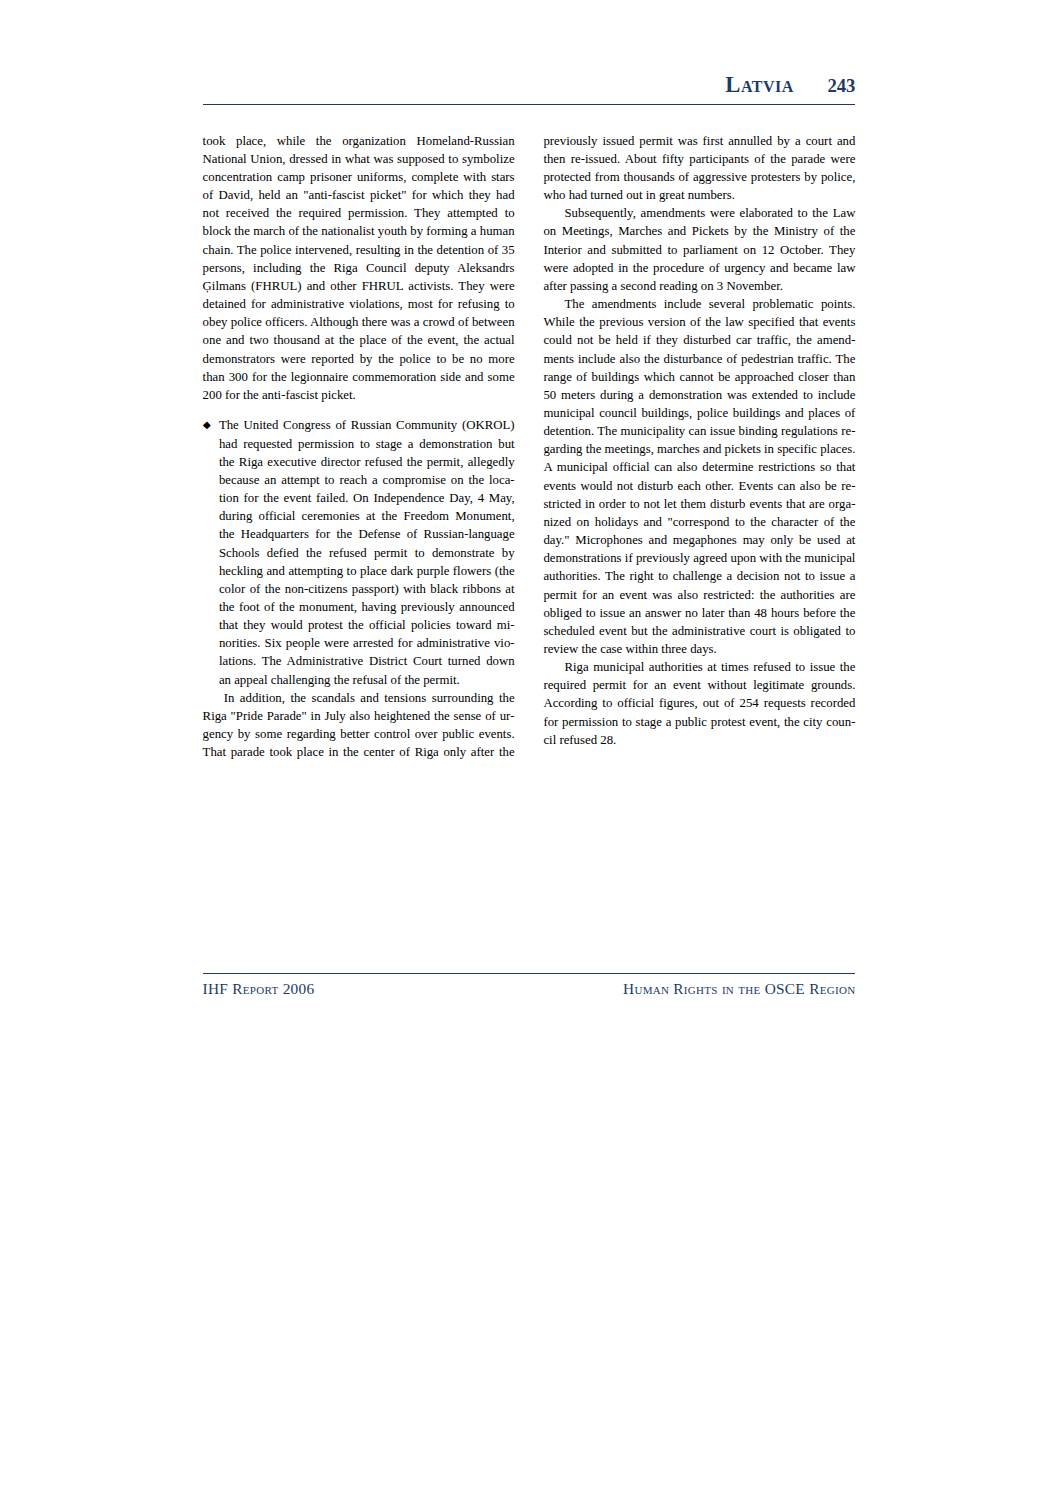Latvia
243
took place, while the organization Homeland-Russian National Union, dressed in what was supposed to symbolize concentration camp prisoner uniforms, complete with stars of David, held an "anti-fascist picket" for which they had not received the required permission. They attempted to block the march of the nationalist youth by forming a human chain. The police intervened, resulting in the detention of 35 persons, including the Riga Council deputy Aleksandrs Ģilmans (FHRUL) and other FHRUL activists. They were detained for administrative violations, most for refusing to obey police officers. Although there was a crowd of between one and two thousand at the place of the event, the actual demonstrators were reported by the police to be no more than 300 for the legionnaire commemoration side and some 200 for the anti-fascist picket.
The United Congress of Russian Community (OKROL) had requested permission to stage a demonstration but the Riga executive director refused the permit, allegedly because an attempt to reach a compromise on the location for the event failed. On Independence Day, 4 May, during official ceremonies at the Freedom Monument, the Headquarters for the Defense of Russian-language Schools defied the refused permit to demonstrate by heckling and attempting to place dark purple flowers (the color of the non-citizens passport) with black ribbons at the foot of the monument, having previously announced that they would protest the official policies toward minorities. Six people were arrested for administrative violations. The Administrative District Court turned down an appeal challenging the refusal of the permit.
In addition, the scandals and tensions surrounding the Riga "Pride Parade" in July also heightened the sense of urgency by some regarding better control over public events. That parade took place in the center of Riga only after the previously issued permit was first annulled by a court and then re-issued. About fifty participants of the parade were protected from thousands of aggressive protesters by police, who had turned out in great numbers.
Subsequently, amendments were elaborated to the Law on Meetings, Marches and Pickets by the Ministry of the Interior and submitted to parliament on 12 October. They were adopted in the procedure of urgency and became law after passing a second reading on 3 November.
The amendments include several problematic points. While the previous version of the law specified that events could not be held if they disturbed car traffic, the amendments include also the disturbance of pedestrian traffic. The range of buildings which cannot be approached closer than 50 meters during a demonstration was extended to include municipal council buildings, police buildings and places of detention. The municipality can issue binding regulations regarding the meetings, marches and pickets in specific places. A municipal official can also determine restrictions so that events would not disturb each other. Events can also be restricted in order to not let them disturb events that are organized on holidays and "correspond to the character of the day." Microphones and megaphones may only be used at demonstrations if previously agreed upon with the municipal authorities. The right to challenge a decision not to issue a permit for an event was also restricted: the authorities are obliged to issue an answer no later than 48 hours before the scheduled event but the administrative court is obligated to review the case within three days.
Riga municipal authorities at times refused to issue the required permit for an event without legitimate grounds. According to official figures, out of 254 requests recorded for permission to stage a public protest event, the city council refused 28.
IHF Report 2006
Human Rights in the OSCE Region